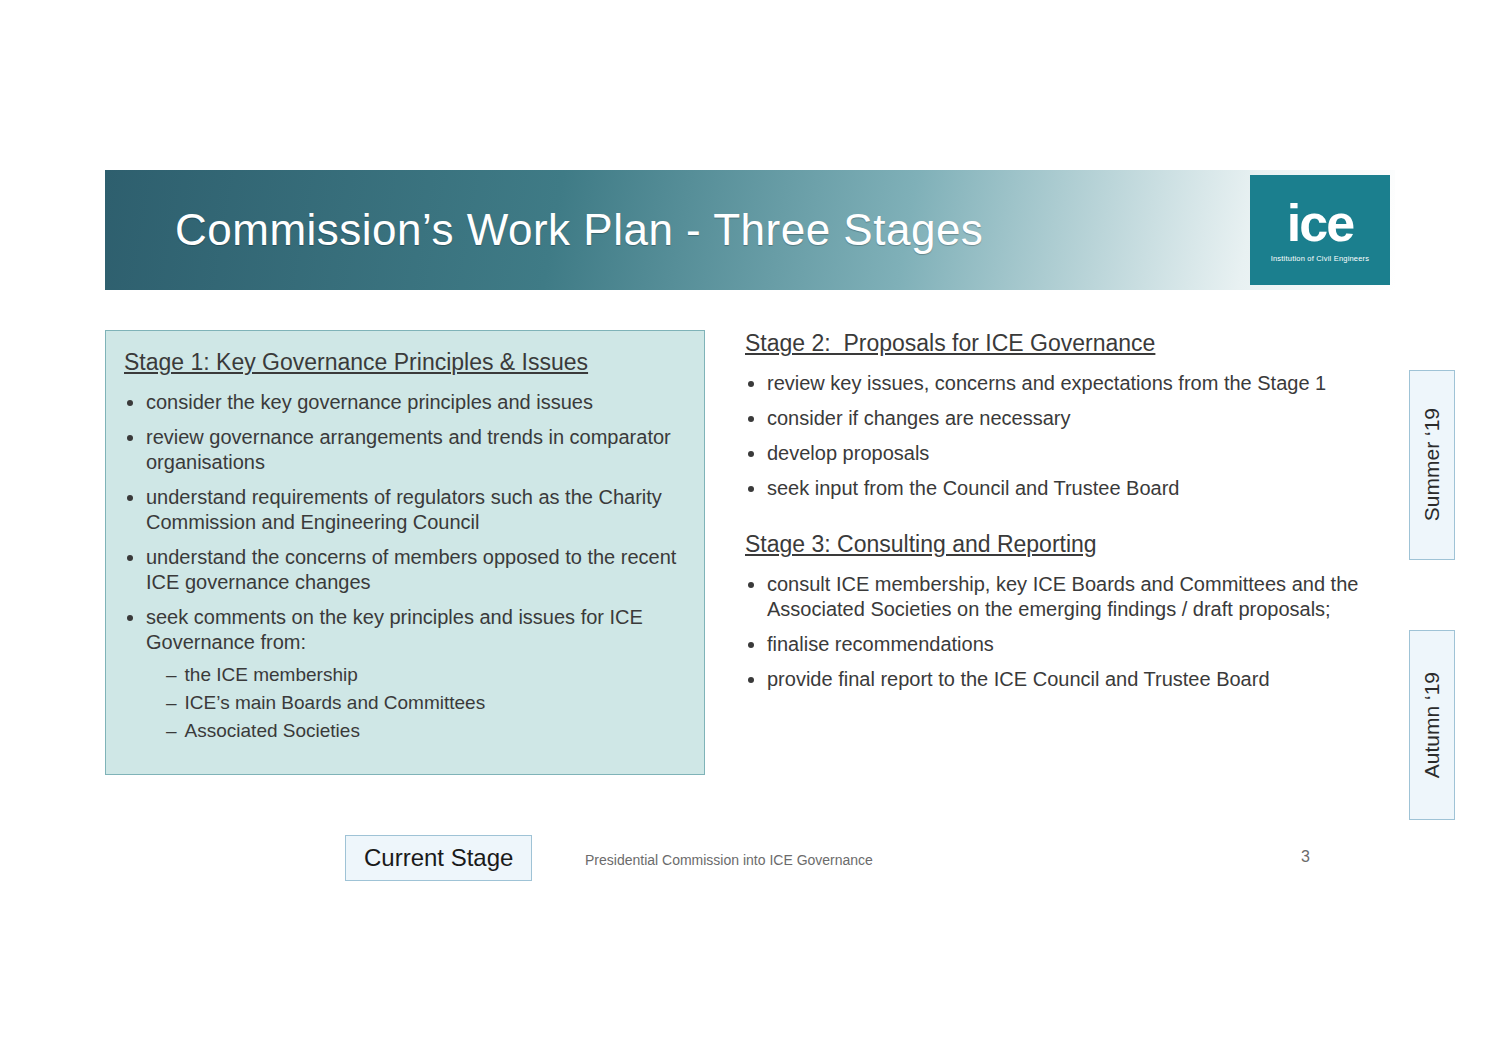Commission’s Work Plan - Three Stages
ice
Institution of Civil Engineers
Stage 1: Key Governance Principles & Issues
consider the key governance principles and issues
review governance arrangements and trends in comparator organisations
understand requirements of regulators such as the Charity Commission and Engineering Council
understand the concerns of members opposed to the recent ICE governance changes
seek comments on the key principles and issues for ICE Governance from:
the ICE membership
ICE’s main Boards and Committees
Associated Societies
Stage 2: Proposals for ICE Governance
review key issues, concerns and expectations from the Stage 1
consider if changes are necessary
develop proposals
seek input from the Council and Trustee Board
Stage 3: Consulting and Reporting
consult ICE membership, key ICE Boards and Committees and the Associated Societies on the emerging findings / draft proposals;
finalise recommendations
provide final report to the ICE Council and Trustee Board
Summer ‘19
Autumn ‘19
Current Stage
Presidential Commission into ICE Governance
3